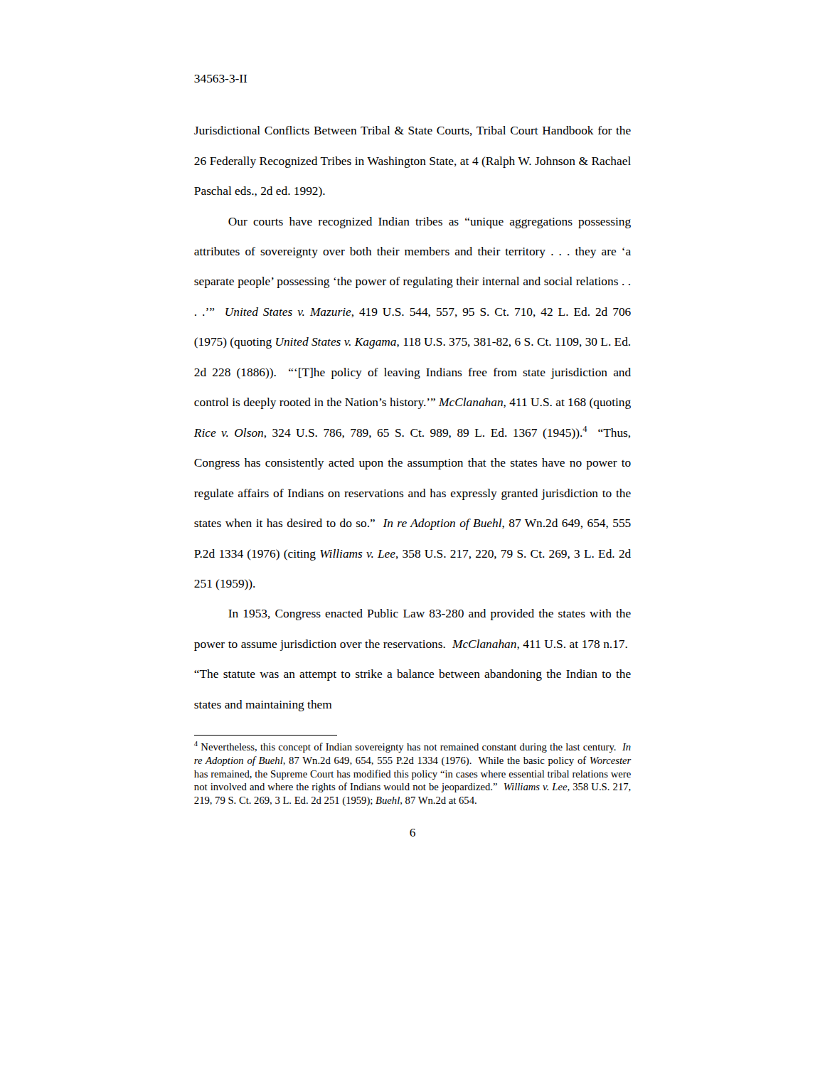34563-3-II
Jurisdictional Conflicts Between Tribal & State Courts, Tribal Court Handbook for the 26 Federally Recognized Tribes in Washington State, at 4 (Ralph W. Johnson & Rachael Paschal eds., 2d ed. 1992).
Our courts have recognized Indian tribes as “unique aggregations possessing attributes of sovereignty over both their members and their territory . . . they are ‘a separate people’ possessing ‘the power of regulating their internal and social relations . . . .’” United States v. Mazurie, 419 U.S. 544, 557, 95 S. Ct. 710, 42 L. Ed. 2d 706 (1975) (quoting United States v. Kagama, 118 U.S. 375, 381-82, 6 S. Ct. 1109, 30 L. Ed. 2d 228 (1886)). “‘[T]he policy of leaving Indians free from state jurisdiction and control is deeply rooted in the Nation’s history.’” McClanahan, 411 U.S. at 168 (quoting Rice v. Olson, 324 U.S. 786, 789, 65 S. Ct. 989, 89 L. Ed. 1367 (1945)).4 “Thus, Congress has consistently acted upon the assumption that the states have no power to regulate affairs of Indians on reservations and has expressly granted jurisdiction to the states when it has desired to do so.” In re Adoption of Buehl, 87 Wn.2d 649, 654, 555 P.2d 1334 (1976) (citing Williams v. Lee, 358 U.S. 217, 220, 79 S. Ct. 269, 3 L. Ed. 2d 251 (1959)).
In 1953, Congress enacted Public Law 83-280 and provided the states with the power to assume jurisdiction over the reservations. McClanahan, 411 U.S. at 178 n.17. “The statute was an attempt to strike a balance between abandoning the Indian to the states and maintaining them
4 Nevertheless, this concept of Indian sovereignty has not remained constant during the last century. In re Adoption of Buehl, 87 Wn.2d 649, 654, 555 P.2d 1334 (1976). While the basic policy of Worcester has remained, the Supreme Court has modified this policy “in cases where essential tribal relations were not involved and where the rights of Indians would not be jeopardized.” Williams v. Lee, 358 U.S. 217, 219, 79 S. Ct. 269, 3 L. Ed. 2d 251 (1959); Buehl, 87 Wn.2d at 654.
6